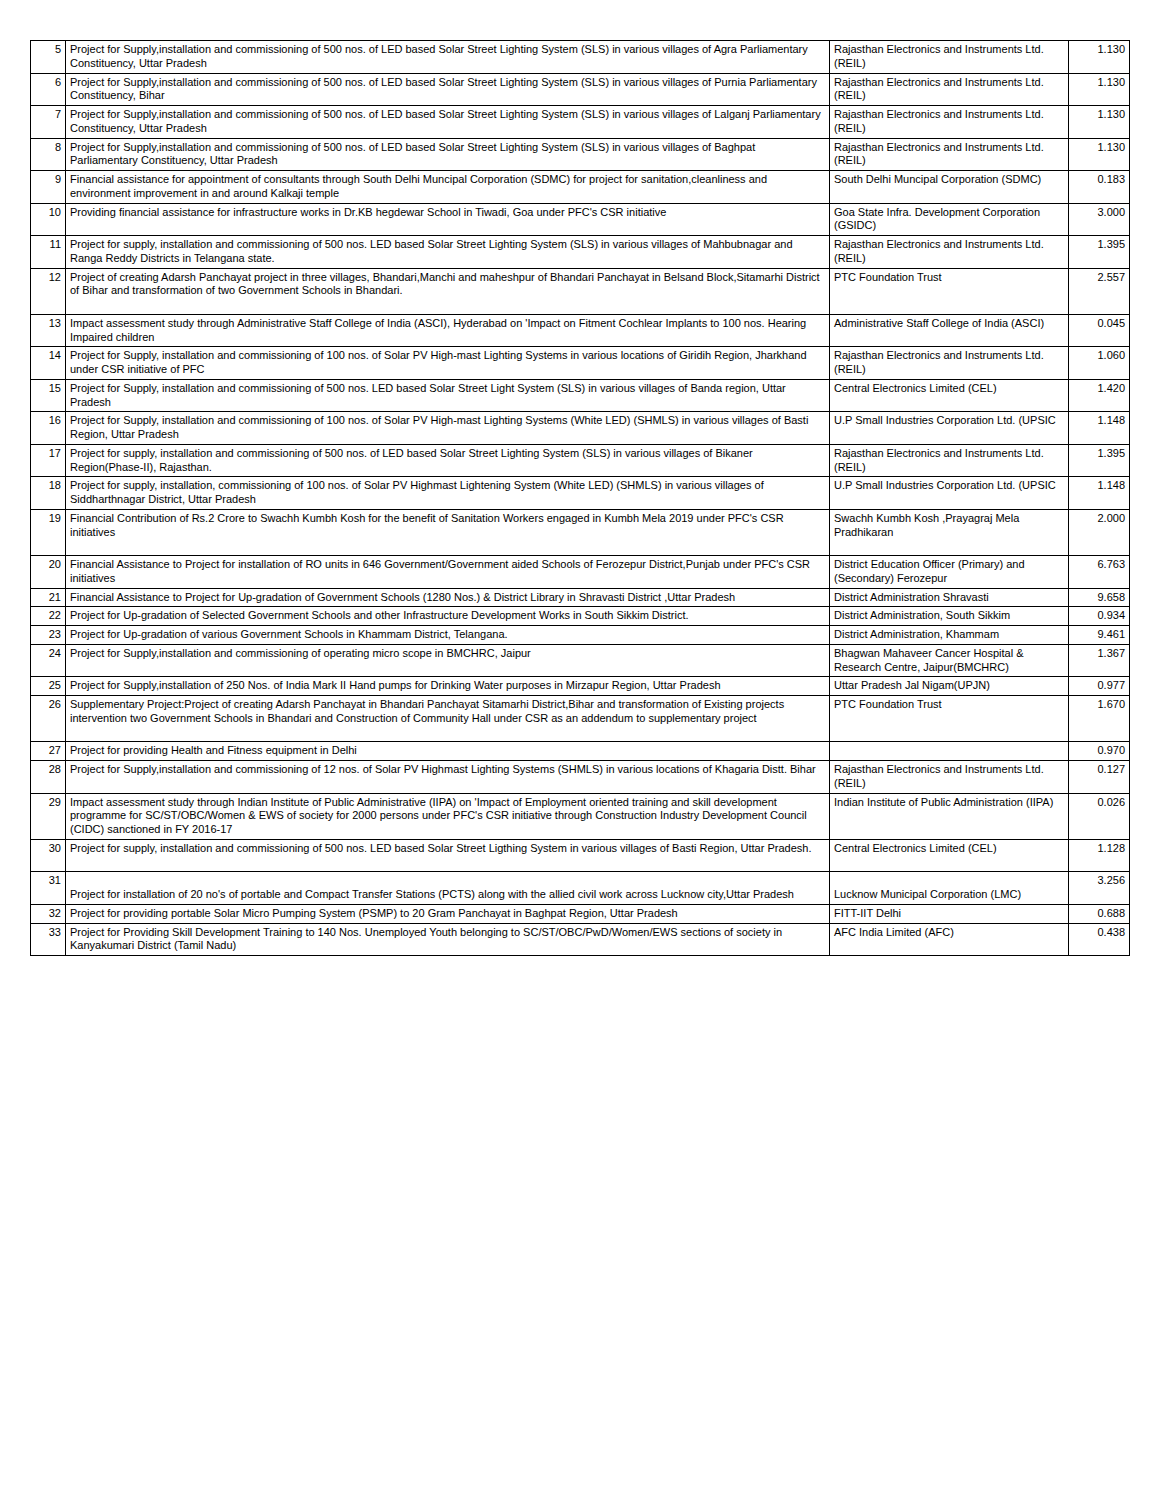| 5 | Project for Supply,installation and commissioning of 500 nos. of LED based Solar Street Lighting System (SLS) in various villages of Agra Parliamentary Constituency, Uttar Pradesh | Rajasthan Electronics and Instruments Ltd. (REIL) | 1.130 |
| 6 | Project for Supply,installation and commissioning of 500 nos. of LED based Solar Street Lighting System (SLS) in various villages of Purnia Parliamentary Constituency, Bihar | Rajasthan Electronics and Instruments Ltd. (REIL) | 1.130 |
| 7 | Project for Supply,installation and commissioning of 500 nos. of LED based Solar Street Lighting System (SLS) in various villages of Lalganj Parliamentary Constituency, Uttar Pradesh | Rajasthan Electronics and Instruments Ltd. (REIL) | 1.130 |
| 8 | Project for Supply,installation and commissioning of 500 nos. of LED based Solar Street Lighting System (SLS) in various villages of Baghpat Parliamentary Constituency, Uttar Pradesh | Rajasthan Electronics and Instruments Ltd. (REIL) | 1.130 |
| 9 | Financial assistance for appointment of consultants through South Delhi Muncipal Corporation (SDMC) for project for sanitation,cleanliness and environment improvement in and around Kalkaji temple | South Delhi Muncipal Corporation (SDMC) | 0.183 |
| 10 | Providing financial assistance for infrastructure works in Dr.KB hegdewar School in Tiwadi, Goa under PFC's CSR initiative | Goa State Infra. Development Corporation (GSIDC) | 3.000 |
| 11 | Project for supply, installation and commissioning of 500 nos. LED based Solar Street Lighting System (SLS) in various villages of Mahbubnagar and Ranga Reddy Districts in Telangana state. | Rajasthan Electronics and Instruments Ltd. (REIL) | 1.395 |
| 12 | Project of creating Adarsh Panchayat project in three villages, Bhandari,Manchi and maheshpur of Bhandari Panchayat in Belsand Block,Sitamarhi District of Bihar and transformation of two Government Schools in Bhandari. | PTC Foundation Trust | 2.557 |
| 13 | Impact assessment study through Administrative Staff College of India (ASCI), Hyderabad on 'Impact on Fitment Cochlear Implants to 100 nos. Hearing Impaired children | Administrative Staff College of India (ASCI) | 0.045 |
| 14 | Project for Supply, installation and commissioning of 100 nos. of Solar PV High-mast Lighting Systems in various locations of Giridih Region, Jharkhand under CSR initiative of PFC | Rajasthan Electronics and Instruments Ltd. (REIL) | 1.060 |
| 15 | Project for Supply, installation and commissioning of 500 nos. LED based Solar Street Light System (SLS) in various villages of Banda region, Uttar Pradesh | Central Electronics Limited (CEL) | 1.420 |
| 16 | Project for Supply, installation and commissioning of 100 nos. of Solar PV High-mast Lighting Systems (White LED) (SHMLS) in various villages of Basti Region, Uttar Pradesh | U.P Small Industries Corporation Ltd. (UPSIC | 1.148 |
| 17 | Project for supply, installation and commissioning of 500 nos. of LED based Solar Street Lighting System (SLS) in various villages of Bikaner Region(Phase-II), Rajasthan. | Rajasthan Electronics and Instruments Ltd. (REIL) | 1.395 |
| 18 | Project for supply, installation, commissioning of 100 nos. of Solar PV Highmast Lightening System (White LED) (SHMLS) in various villages of Siddharthnagar District, Uttar Pradesh | U.P Small Industries Corporation Ltd. (UPSIC | 1.148 |
| 19 | Financial Contribution of Rs.2 Crore to Swachh Kumbh Kosh for the benefit of Sanitation Workers engaged in Kumbh Mela 2019 under PFC's CSR initiatives | Swachh Kumbh Kosh ,Prayagraj Mela Pradhikaran | 2.000 |
| 20 | Financial Assistance to Project for installation of RO units in 646 Government/Government aided Schools of Ferozepur District,Punjab under PFC's CSR initiatives | District Education Officer (Primary) and (Secondary) Ferozepur | 6.763 |
| 21 | Financial Assistance to Project for Up-gradation of Government Schools (1280 Nos.) & District Library in Shravasti District ,Uttar Pradesh | District Administration Shravasti | 9.658 |
| 22 | Project for Up-gradation of Selected Government Schools and other Infrastructure Development Works in South Sikkim District. | District Administration, South Sikkim | 0.934 |
| 23 | Project for Up-gradation of various Government Schools in Khammam District, Telangana. | District Administration, Khammam | 9.461 |
| 24 | Project for Supply,installation and commissioning of operating micro scope in BMCHRC, Jaipur | Bhagwan Mahaveer Cancer Hospital & Research Centre, Jaipur(BMCHRC) | 1.367 |
| 25 | Project for Supply,installation of 250 Nos. of India Mark II Hand pumps for Drinking Water purposes in Mirzapur Region, Uttar Pradesh | Uttar Pradesh Jal Nigam(UPJN) | 0.977 |
| 26 | Supplementary Project:Project of creating Adarsh Panchayat in Bhandari Panchayat Sitamarhi District,Bihar and transformation of Existing projects intervention two Government Schools in Bhandari and Construction of Community Hall under CSR as an addendum to supplementary project | PTC Foundation Trust | 1.670 |
| 27 | Project for providing Health and Fitness equipment in Delhi | | 0.970 |
| 28 | Project for Supply,installation and commissioning of 12 nos. of Solar PV Highmast Lighting Systems (SHMLS) in various locations of Khagaria Distt. Bihar | Rajasthan Electronics and Instruments Ltd. (REIL) | 0.127 |
| 29 | Impact assessment study through Indian Institute of Public Administrative (IIPA) on 'Impact of Employment oriented training and skill development programme for SC/ST/OBC/Women & EWS of society for 2000 persons under PFC's CSR initiative through Construction Industry Development Council (CIDC) sanctioned in FY 2016-17 | Indian Institute of Public Administration (IIPA) | 0.026 |
| 30 | Project for supply, installation and commissioning of 500 nos. LED based Solar Street Ligthing System in various villages of Basti Region, Uttar Pradesh. | Central Electronics Limited (CEL) | 1.128 |
| 31 | Project for installation of 20 no's of portable and Compact Transfer Stations (PCTS) along with the allied civil work across Lucknow city,Uttar Pradesh | Lucknow Municipal Corporation (LMC) | 3.256 |
| 32 | Project for providing portable Solar Micro Pumping System (PSMP) to 20 Gram Panchayat in Baghpat Region, Uttar Pradesh | FITT-IIT Delhi | 0.688 |
| 33 | Project for Providing Skill Development Training to 140 Nos. Unemployed Youth belonging to SC/ST/OBC/PwD/Women/EWS sections of society in Kanyakumari District (Tamil Nadu) | AFC India Limited (AFC) | 0.438 |